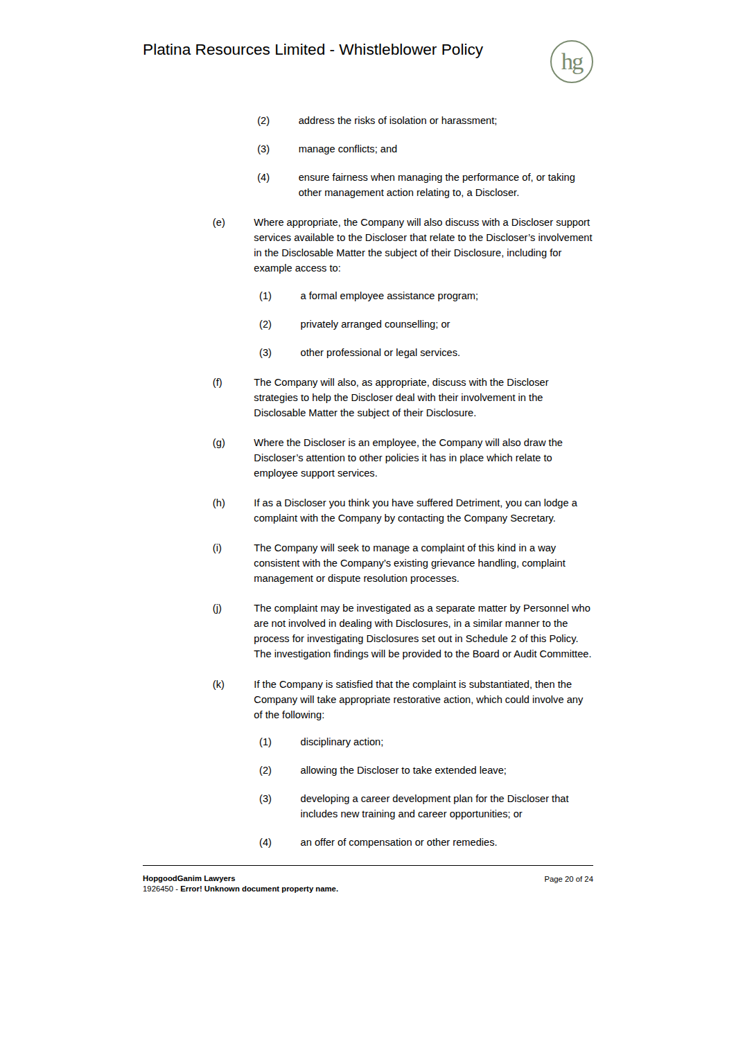Platina Resources Limited - Whistleblower Policy
hg
(2) address the risks of isolation or harassment;
(3) manage conflicts; and
(4) ensure fairness when managing the performance of, or taking other management action relating to, a Discloser.
(e) Where appropriate, the Company will also discuss with a Discloser support services available to the Discloser that relate to the Discloser’s involvement in the Disclosable Matter the subject of their Disclosure, including for example access to:
(1) a formal employee assistance program;
(2) privately arranged counselling; or
(3) other professional or legal services.
(f) The Company will also, as appropriate, discuss with the Discloser strategies to help the Discloser deal with their involvement in the Disclosable Matter the subject of their Disclosure.
(g) Where the Discloser is an employee, the Company will also draw the Discloser’s attention to other policies it has in place which relate to employee support services.
(h) If as a Discloser you think you have suffered Detriment, you can lodge a complaint with the Company by contacting the Company Secretary.
(i) The Company will seek to manage a complaint of this kind in a way consistent with the Company’s existing grievance handling, complaint management or dispute resolution processes.
(j) The complaint may be investigated as a separate matter by Personnel who are not involved in dealing with Disclosures, in a similar manner to the process for investigating Disclosures set out in Schedule 2 of this Policy. The investigation findings will be provided to the Board or Audit Committee.
(k) If the Company is satisfied that the complaint is substantiated, then the Company will take appropriate restorative action, which could involve any of the following:
(1) disciplinary action;
(2) allowing the Discloser to take extended leave;
(3) developing a career development plan for the Discloser that includes new training and career opportunities; or
(4) an offer of compensation or other remedies.
HopgoodGanim Lawyers
1926450 - Error! Unknown document property name.
Page 20 of 24